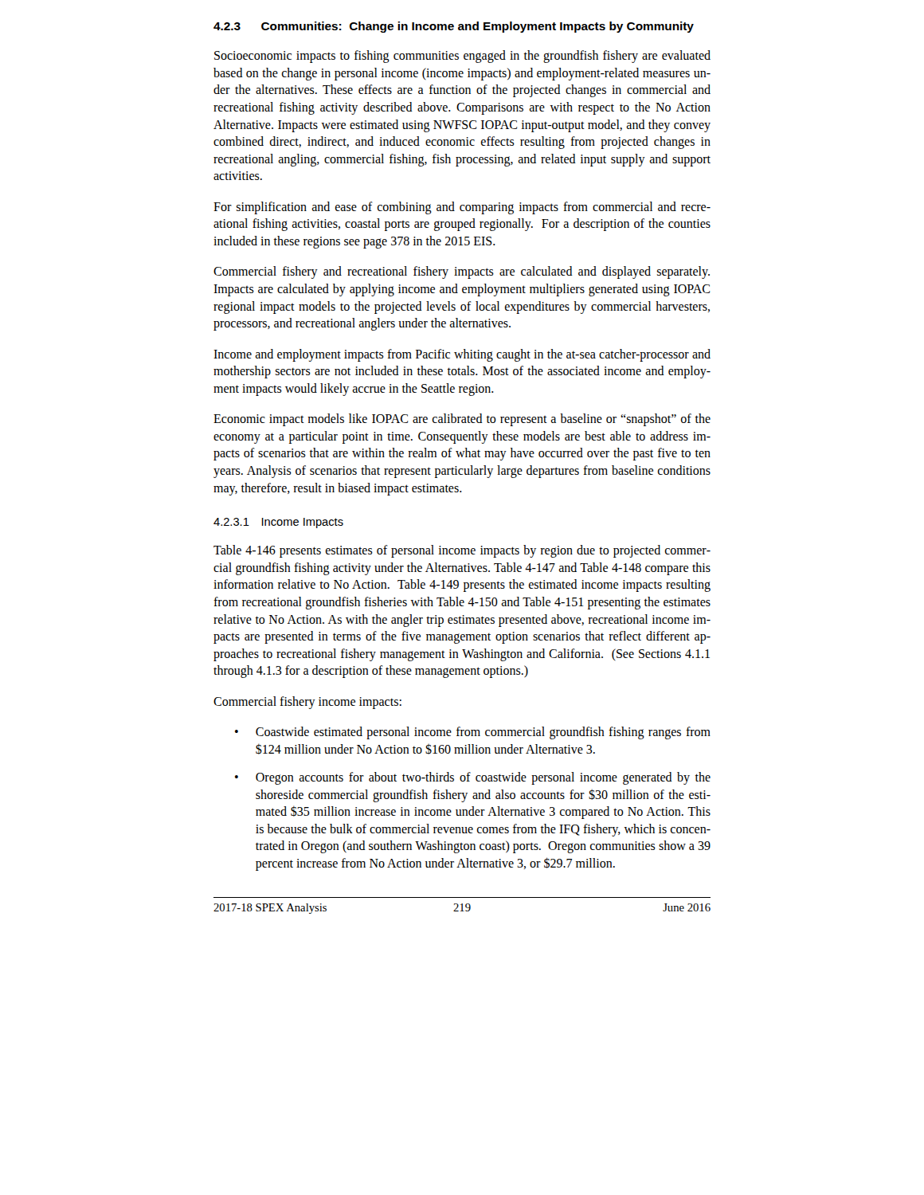4.2.3 Communities: Change in Income and Employment Impacts by Community
Socioeconomic impacts to fishing communities engaged in the groundfish fishery are evaluated based on the change in personal income (income impacts) and employment-related measures under the alternatives. These effects are a function of the projected changes in commercial and recreational fishing activity described above. Comparisons are with respect to the No Action Alternative. Impacts were estimated using NWFSC IOPAC input-output model, and they convey combined direct, indirect, and induced economic effects resulting from projected changes in recreational angling, commercial fishing, fish processing, and related input supply and support activities.
For simplification and ease of combining and comparing impacts from commercial and recreational fishing activities, coastal ports are grouped regionally. For a description of the counties included in these regions see page 378 in the 2015 EIS.
Commercial fishery and recreational fishery impacts are calculated and displayed separately. Impacts are calculated by applying income and employment multipliers generated using IOPAC regional impact models to the projected levels of local expenditures by commercial harvesters, processors, and recreational anglers under the alternatives.
Income and employment impacts from Pacific whiting caught in the at-sea catcher-processor and mothership sectors are not included in these totals. Most of the associated income and employment impacts would likely accrue in the Seattle region.
Economic impact models like IOPAC are calibrated to represent a baseline or “snapshot” of the economy at a particular point in time. Consequently these models are best able to address impacts of scenarios that are within the realm of what may have occurred over the past five to ten years. Analysis of scenarios that represent particularly large departures from baseline conditions may, therefore, result in biased impact estimates.
4.2.3.1 Income Impacts
Table 4-146 presents estimates of personal income impacts by region due to projected commercial groundfish fishing activity under the Alternatives. Table 4-147 and Table 4-148 compare this information relative to No Action. Table 4-149 presents the estimated income impacts resulting from recreational groundfish fisheries with Table 4-150 and Table 4-151 presenting the estimates relative to No Action. As with the angler trip estimates presented above, recreational income impacts are presented in terms of the five management option scenarios that reflect different approaches to recreational fishery management in Washington and California. (See Sections 4.1.1 through 4.1.3 for a description of these management options.)
Commercial fishery income impacts:
Coastwide estimated personal income from commercial groundfish fishing ranges from $124 million under No Action to $160 million under Alternative 3.
Oregon accounts for about two-thirds of coastwide personal income generated by the shoreside commercial groundfish fishery and also accounts for $30 million of the estimated $35 million increase in income under Alternative 3 compared to No Action. This is because the bulk of commercial revenue comes from the IFQ fishery, which is concentrated in Oregon (and southern Washington coast) ports. Oregon communities show a 39 percent increase from No Action under Alternative 3, or $29.7 million.
2017-18 SPEX Analysis
219
June 2016